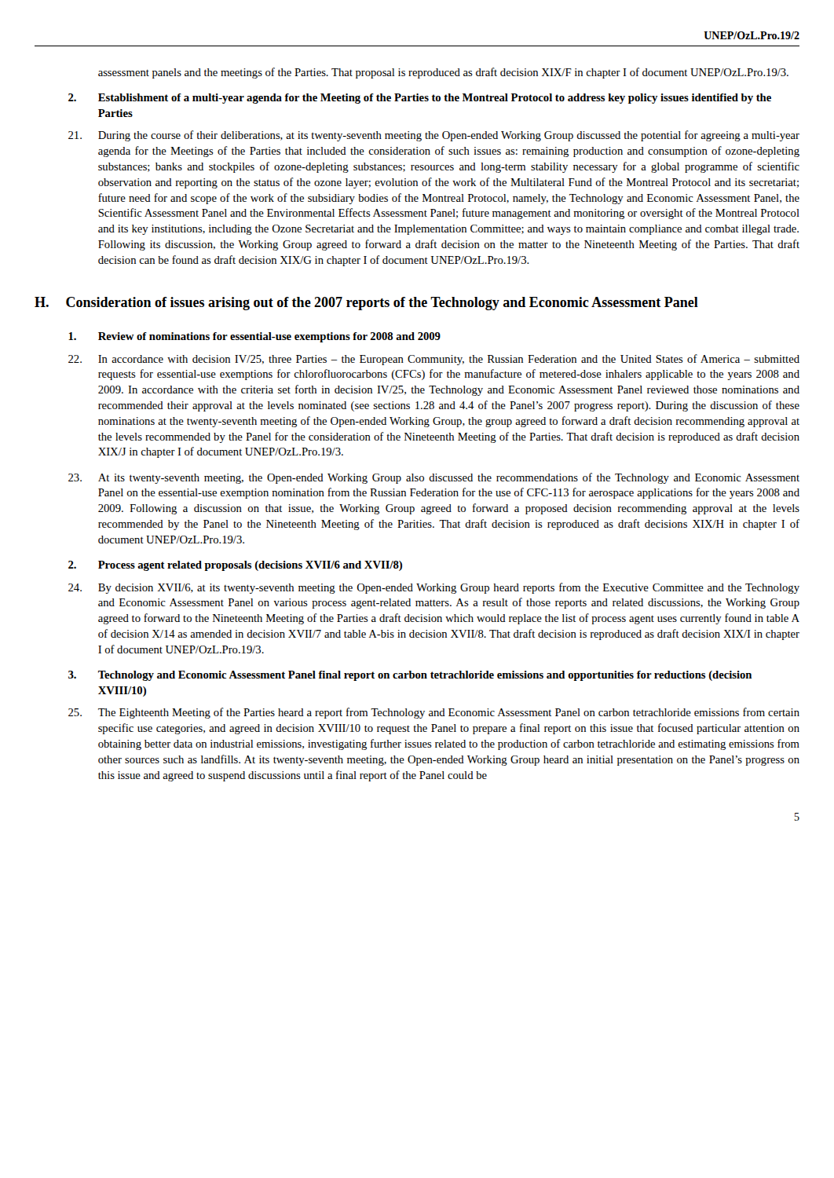UNEP/OzL.Pro.19/2
assessment panels and the meetings of the Parties. That proposal is reproduced as draft decision XIX/F in chapter I of document UNEP/OzL.Pro.19/3.
2. Establishment of a multi-year agenda for the Meeting of the Parties to the Montreal Protocol to address key policy issues identified by the Parties
21. During the course of their deliberations, at its twenty-seventh meeting the Open-ended Working Group discussed the potential for agreeing a multi-year agenda for the Meetings of the Parties that included the consideration of such issues as: remaining production and consumption of ozone-depleting substances; banks and stockpiles of ozone-depleting substances; resources and long-term stability necessary for a global programme of scientific observation and reporting on the status of the ozone layer; evolution of the work of the Multilateral Fund of the Montreal Protocol and its secretariat; future need for and scope of the work of the subsidiary bodies of the Montreal Protocol, namely, the Technology and Economic Assessment Panel, the Scientific Assessment Panel and the Environmental Effects Assessment Panel; future management and monitoring or oversight of the Montreal Protocol and its key institutions, including the Ozone Secretariat and the Implementation Committee; and ways to maintain compliance and combat illegal trade. Following its discussion, the Working Group agreed to forward a draft decision on the matter to the Nineteenth Meeting of the Parties. That draft decision can be found as draft decision XIX/G in chapter I of document UNEP/OzL.Pro.19/3.
H. Consideration of issues arising out of the 2007 reports of the Technology and Economic Assessment Panel
1. Review of nominations for essential-use exemptions for 2008 and 2009
22. In accordance with decision IV/25, three Parties – the European Community, the Russian Federation and the United States of America – submitted requests for essential-use exemptions for chlorofluorocarbons (CFCs) for the manufacture of metered-dose inhalers applicable to the years 2008 and 2009. In accordance with the criteria set forth in decision IV/25, the Technology and Economic Assessment Panel reviewed those nominations and recommended their approval at the levels nominated (see sections 1.28 and 4.4 of the Panel’s 2007 progress report). During the discussion of these nominations at the twenty-seventh meeting of the Open-ended Working Group, the group agreed to forward a draft decision recommending approval at the levels recommended by the Panel for the consideration of the Nineteenth Meeting of the Parties. That draft decision is reproduced as draft decision XIX/J in chapter I of document UNEP/OzL.Pro.19/3.
23. At its twenty-seventh meeting, the Open-ended Working Group also discussed the recommendations of the Technology and Economic Assessment Panel on the essential-use exemption nomination from the Russian Federation for the use of CFC-113 for aerospace applications for the years 2008 and 2009. Following a discussion on that issue, the Working Group agreed to forward a proposed decision recommending approval at the levels recommended by the Panel to the Nineteenth Meeting of the Parities. That draft decision is reproduced as draft decisions XIX/H in chapter I of document UNEP/OzL.Pro.19/3.
2. Process agent related proposals (decisions XVII/6 and XVII/8)
24. By decision XVII/6, at its twenty-seventh meeting the Open-ended Working Group heard reports from the Executive Committee and the Technology and Economic Assessment Panel on various process agent-related matters. As a result of those reports and related discussions, the Working Group agreed to forward to the Nineteenth Meeting of the Parties a draft decision which would replace the list of process agent uses currently found in table A of decision X/14 as amended in decision XVII/7 and table A-bis in decision XVII/8. That draft decision is reproduced as draft decision XIX/I in chapter I of document UNEP/OzL.Pro.19/3.
3. Technology and Economic Assessment Panel final report on carbon tetrachloride emissions and opportunities for reductions (decision XVIII/10)
25. The Eighteenth Meeting of the Parties heard a report from Technology and Economic Assessment Panel on carbon tetrachloride emissions from certain specific use categories, and agreed in decision XVIII/10 to request the Panel to prepare a final report on this issue that focused particular attention on obtaining better data on industrial emissions, investigating further issues related to the production of carbon tetrachloride and estimating emissions from other sources such as landfills. At its twenty-seventh meeting, the Open-ended Working Group heard an initial presentation on the Panel’s progress on this issue and agreed to suspend discussions until a final report of the Panel could be
5